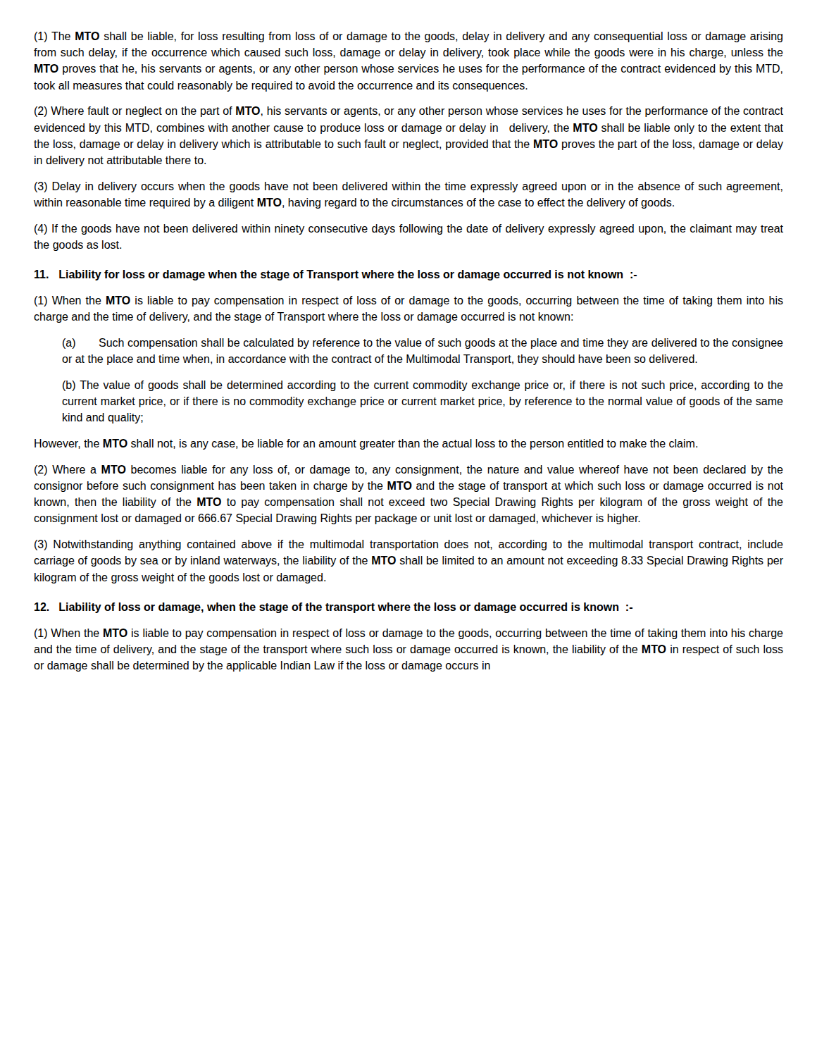(1) The MTO shall be liable, for loss resulting from loss of or damage to the goods, delay in delivery and any consequential loss or damage arising from such delay, if the occurrence which caused such loss, damage or delay in delivery, took place while the goods were in his charge, unless the MTO proves that he, his servants or agents, or any other person whose services he uses for the performance of the contract evidenced by this MTD, took all measures that could reasonably be required to avoid the occurrence and its consequences.
(2) Where fault or neglect on the part of MTO, his servants or agents, or any other person whose services he uses for the performance of the contract evidenced by this MTD, combines with another cause to produce loss or damage or delay in delivery, the MTO shall be liable only to the extent that the loss, damage or delay in delivery which is attributable to such fault or neglect, provided that the MTO proves the part of the loss, damage or delay in delivery not attributable there to.
(3) Delay in delivery occurs when the goods have not been delivered within the time expressly agreed upon or in the absence of such agreement, within reasonable time required by a diligent MTO, having regard to the circumstances of the case to effect the delivery of goods.
(4) If the goods have not been delivered within ninety consecutive days following the date of delivery expressly agreed upon, the claimant may treat the goods as lost.
11. Liability for loss or damage when the stage of Transport where the loss or damage occurred is not known :-
(1) When the MTO is liable to pay compensation in respect of loss of or damage to the goods, occurring between the time of taking them into his charge and the time of delivery, and the stage of Transport where the loss or damage occurred is not known:
(a) Such compensation shall be calculated by reference to the value of such goods at the place and time they are delivered to the consignee or at the place and time when, in accordance with the contract of the Multimodal Transport, they should have been so delivered.
(b) The value of goods shall be determined according to the current commodity exchange price or, if there is not such price, according to the current market price, or if there is no commodity exchange price or current market price, by reference to the normal value of goods of the same kind and quality;
However, the MTO shall not, is any case, be liable for an amount greater than the actual loss to the person entitled to make the claim.
(2) Where a MTO becomes liable for any loss of, or damage to, any consignment, the nature and value whereof have not been declared by the consignor before such consignment has been taken in charge by the MTO and the stage of transport at which such loss or damage occurred is not known, then the liability of the MTO to pay compensation shall not exceed two Special Drawing Rights per kilogram of the gross weight of the consignment lost or damaged or 666.67 Special Drawing Rights per package or unit lost or damaged, whichever is higher.
(3) Notwithstanding anything contained above if the multimodal transportation does not, according to the multimodal transport contract, include carriage of goods by sea or by inland waterways, the liability of the MTO shall be limited to an amount not exceeding 8.33 Special Drawing Rights per kilogram of the gross weight of the goods lost or damaged.
12. Liability of loss or damage, when the stage of the transport where the loss or damage occurred is known :-
(1) When the MTO is liable to pay compensation in respect of loss or damage to the goods, occurring between the time of taking them into his charge and the time of delivery, and the stage of the transport where such loss or damage occurred is known, the liability of the MTO in respect of such loss or damage shall be determined by the applicable Indian Law if the loss or damage occurs in